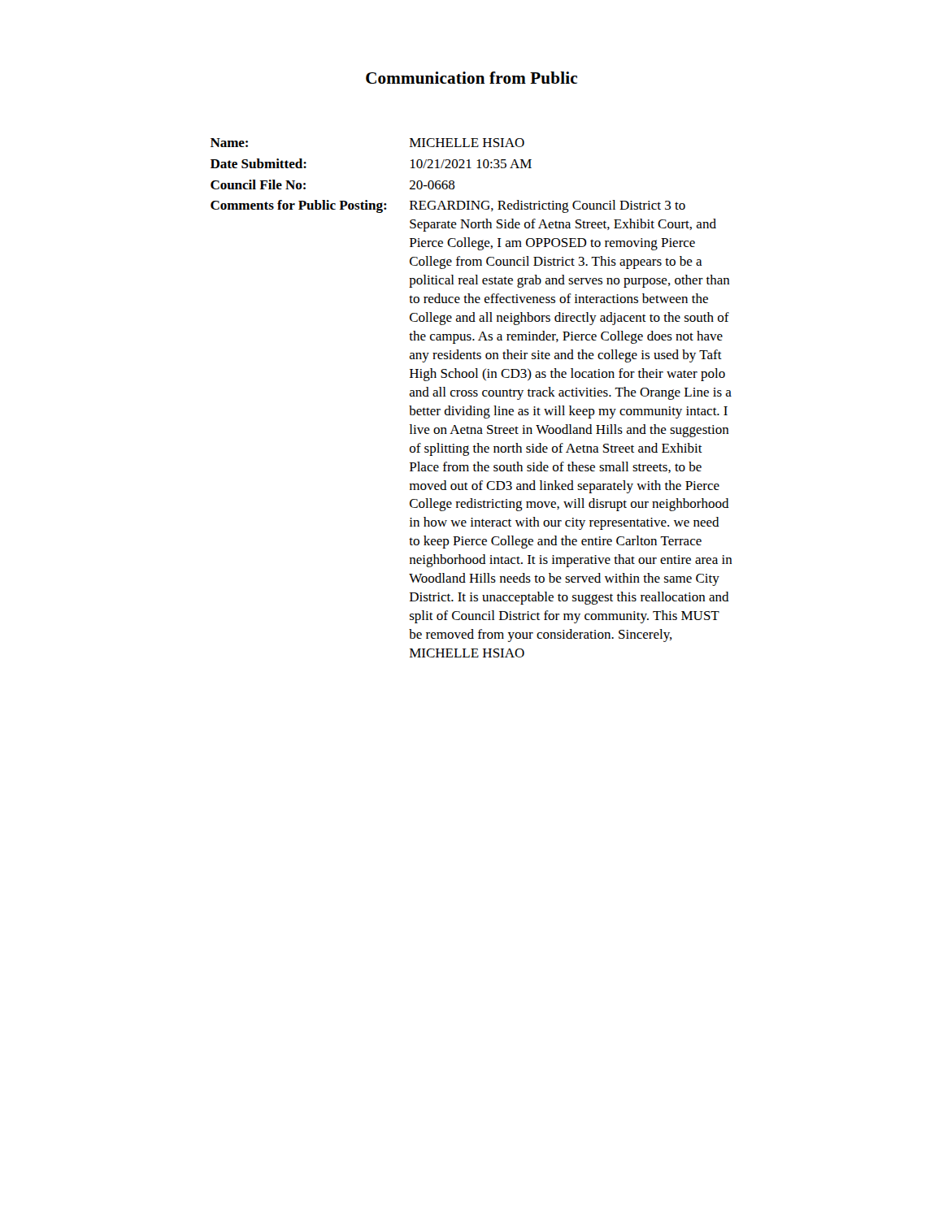Communication from Public
| Name: | MICHELLE HSIAO |
| Date Submitted: | 10/21/2021 10:35 AM |
| Council File No: | 20-0668 |
| Comments for Public Posting: | REGARDING, Redistricting Council District 3 to Separate North Side of Aetna Street, Exhibit Court, and Pierce College, I am OPPOSED to removing Pierce College from Council District 3. This appears to be a political real estate grab and serves no purpose, other than to reduce the effectiveness of interactions between the College and all neighbors directly adjacent to the south of the campus. As a reminder, Pierce College does not have any residents on their site and the college is used by Taft High School (in CD3) as the location for their water polo and all cross country track activities. The Orange Line is a better dividing line as it will keep my community intact. I live on Aetna Street in Woodland Hills and the suggestion of splitting the north side of Aetna Street and Exhibit Place from the south side of these small streets, to be moved out of CD3 and linked separately with the Pierce College redistricting move, will disrupt our neighborhood in how we interact with our city representative. we need to keep Pierce College and the entire Carlton Terrace neighborhood intact. It is imperative that our entire area in Woodland Hills needs to be served within the same City District. It is unacceptable to suggest this reallocation and split of Council District for my community. This MUST be removed from your consideration. Sincerely, MICHELLE HSIAO |